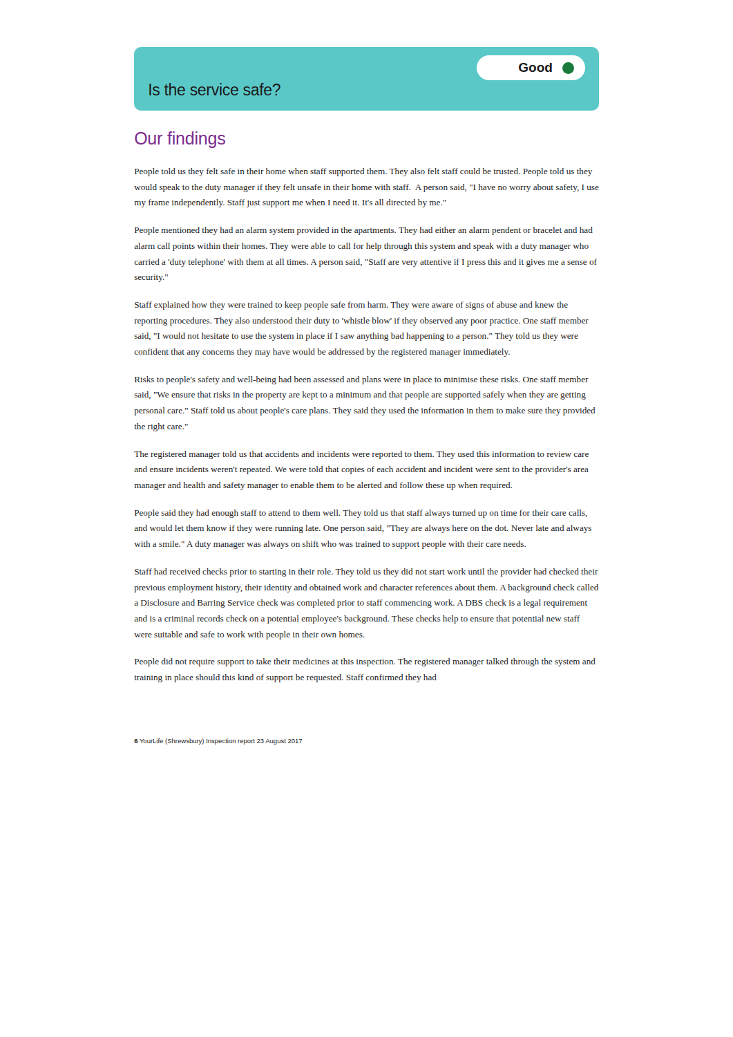Is the service safe?
Good
Our findings
People told us they felt safe in their home when staff supported them. They also felt staff could be trusted. People told us they would speak to the duty manager if they felt unsafe in their home with staff. A person said, "I have no worry about safety, I use my frame independently. Staff just support me when I need it. It's all directed by me."
People mentioned they had an alarm system provided in the apartments. They had either an alarm pendent or bracelet and had alarm call points within their homes. They were able to call for help through this system and speak with a duty manager who carried a 'duty telephone' with them at all times. A person said, "Staff are very attentive if I press this and it gives me a sense of security."
Staff explained how they were trained to keep people safe from harm. They were aware of signs of abuse and knew the reporting procedures. They also understood their duty to 'whistle blow' if they observed any poor practice. One staff member said, "I would not hesitate to use the system in place if I saw anything bad happening to a person." They told us they were confident that any concerns they may have would be addressed by the registered manager immediately.
Risks to people's safety and well-being had been assessed and plans were in place to minimise these risks. One staff member said, "We ensure that risks in the property are kept to a minimum and that people are supported safely when they are getting personal care." Staff told us about people's care plans. They said they used the information in them to make sure they provided the right care."
The registered manager told us that accidents and incidents were reported to them. They used this information to review care and ensure incidents weren't repeated. We were told that copies of each accident and incident were sent to the provider's area manager and health and safety manager to enable them to be alerted and follow these up when required.
People said they had enough staff to attend to them well. They told us that staff always turned up on time for their care calls, and would let them know if they were running late. One person said, "They are always here on the dot. Never late and always with a smile." A duty manager was always on shift who was trained to support people with their care needs.
Staff had received checks prior to starting in their role. They told us they did not start work until the provider had checked their previous employment history, their identity and obtained work and character references about them. A background check called a Disclosure and Barring Service check was completed prior to staff commencing work. A DBS check is a legal requirement and is a criminal records check on a potential employee's background. These checks help to ensure that potential new staff were suitable and safe to work with people in their own homes.
People did not require support to take their medicines at this inspection. The registered manager talked through the system and training in place should this kind of support be requested. Staff confirmed they had
6 YourLife (Shrewsbury) Inspection report 23 August 2017